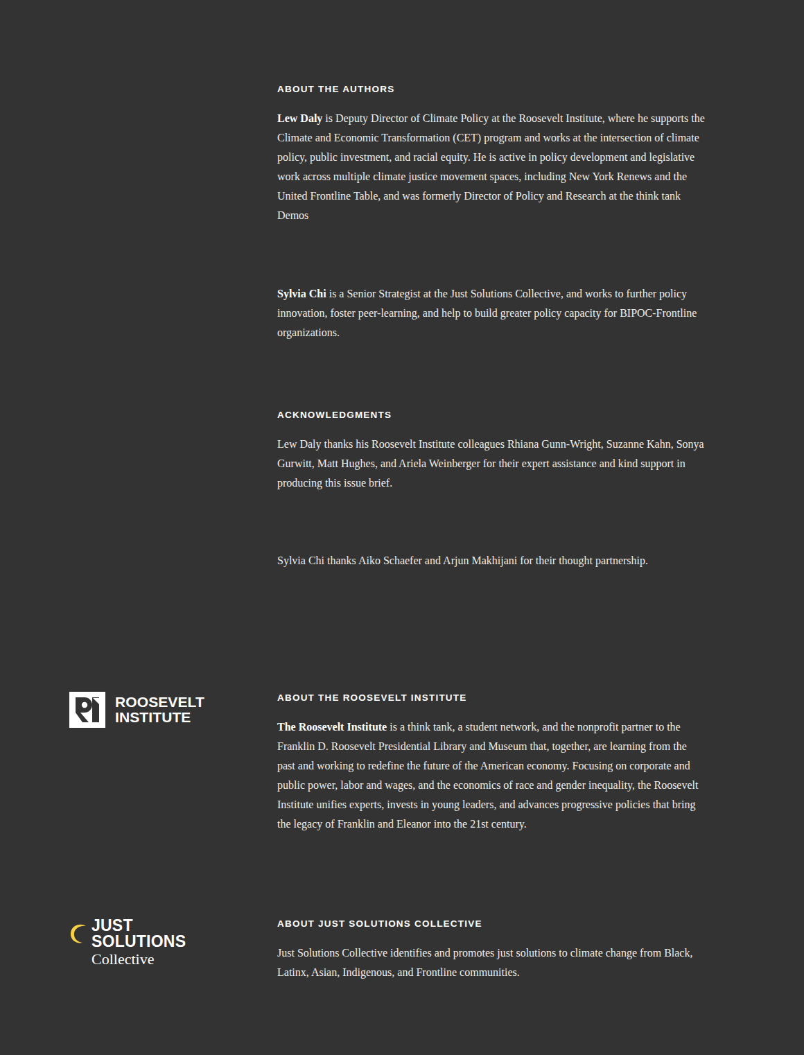About the Authors
Lew Daly is Deputy Director of Climate Policy at the Roosevelt Institute, where he supports the Climate and Economic Transformation (CET) program and works at the intersection of climate policy, public investment, and racial equity. He is active in policy development and legislative work across multiple climate justice movement spaces, including New York Renews and the United Frontline Table, and was formerly Director of Policy and Research at the think tank Demos
Sylvia Chi is a Senior Strategist at the Just Solutions Collective, and works to further policy innovation, foster peer-learning, and help to build greater policy capacity for BIPOC-Frontline organizations.
Acknowledgments
Lew Daly thanks his Roosevelt Institute colleagues Rhiana Gunn-Wright, Suzanne Kahn, Sonya Gurwitt, Matt Hughes, and Ariela Weinberger for their expert assistance and kind support in producing this issue brief.
Sylvia Chi thanks Aiko Schaefer and Arjun Makhijani for their thought partnership.
Roosevelt
Institute
About the Roosevelt Institute
The Roosevelt Institute is a think tank, a student network, and the nonprofit partner to the Franklin D. Roosevelt Presidential Library and Museum that, together, are learning from the past and working to redefine the future of the American economy. Focusing on corporate and public power, labor and wages, and the economics of race and gender inequality, the Roosevelt Institute unifies experts, invests in young leaders, and advances progressive policies that bring the legacy of Franklin and Eleanor into the 21st century.
Just Solutions
Collective
About Just Solutions Collective
Just Solutions Collective identifies and promotes just solutions to climate change from Black, Latinx, Asian, Indigenous, and Frontline communities.